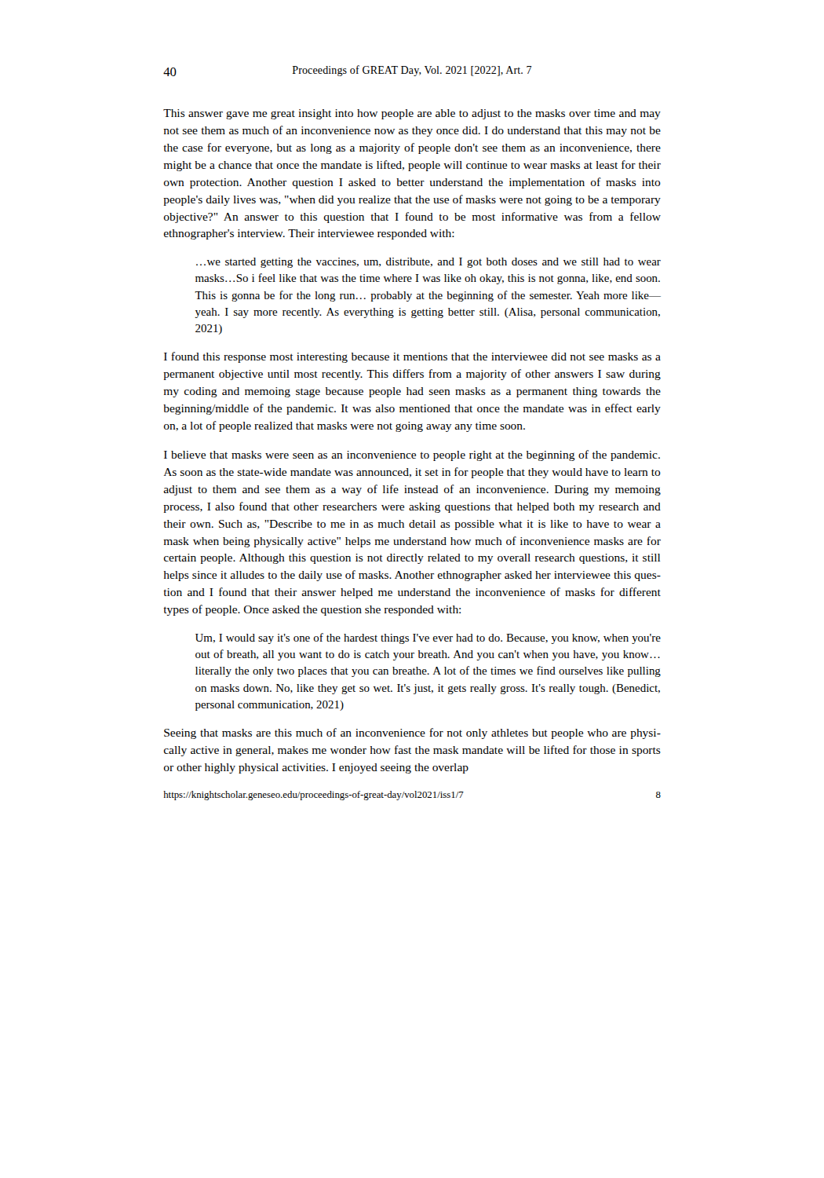40
Proceedings of GREAT Day, Vol. 2021 [2022], Art. 7
This answer gave me great insight into how people are able to adjust to the masks over time and may not see them as much of an inconvenience now as they once did. I do understand that this may not be the case for everyone, but as long as a majority of people don't see them as an inconvenience, there might be a chance that once the mandate is lifted, people will continue to wear masks at least for their own protection. Another question I asked to better understand the implementation of masks into people's daily lives was, "when did you realize that the use of masks were not going to be a temporary objective?" An answer to this question that I found to be most informative was from a fellow ethnographer's interview. Their interviewee responded with:
…we started getting the vaccines, um, distribute, and I got both doses and we still had to wear masks…So i feel like that was the time where I was like oh okay, this is not gonna, like, end soon. This is gonna be for the long run… probably at the beginning of the semester. Yeah more like—yeah. I say more recently. As everything is getting better still. (Alisa, personal communication, 2021)
I found this response most interesting because it mentions that the interviewee did not see masks as a permanent objective until most recently. This differs from a majority of other answers I saw during my coding and memoing stage because people had seen masks as a permanent thing towards the beginning/middle of the pandemic. It was also mentioned that once the mandate was in effect early on, a lot of people realized that masks were not going away any time soon.
I believe that masks were seen as an inconvenience to people right at the beginning of the pandemic. As soon as the state-wide mandate was announced, it set in for people that they would have to learn to adjust to them and see them as a way of life instead of an inconvenience. During my memoing process, I also found that other researchers were asking questions that helped both my research and their own. Such as, "Describe to me in as much detail as possible what it is like to have to wear a mask when being physically active" helps me understand how much of inconvenience masks are for certain people. Although this question is not directly related to my overall research questions, it still helps since it alludes to the daily use of masks. Another ethnographer asked her interviewee this question and I found that their answer helped me understand the inconvenience of masks for different types of people. Once asked the question she responded with:
Um, I would say it's one of the hardest things I've ever had to do. Because, you know, when you're out of breath, all you want to do is catch your breath. And you can't when you have, you know…literally the only two places that you can breathe. A lot of the times we find ourselves like pulling on masks down. No, like they get so wet. It's just, it gets really gross. It's really tough. (Benedict, personal communication, 2021)
Seeing that masks are this much of an inconvenience for not only athletes but people who are physically active in general, makes me wonder how fast the mask mandate will be lifted for those in sports or other highly physical activities. I enjoyed seeing the overlap
https://knightscholar.geneseo.edu/proceedings-of-great-day/vol2021/iss1/7 8